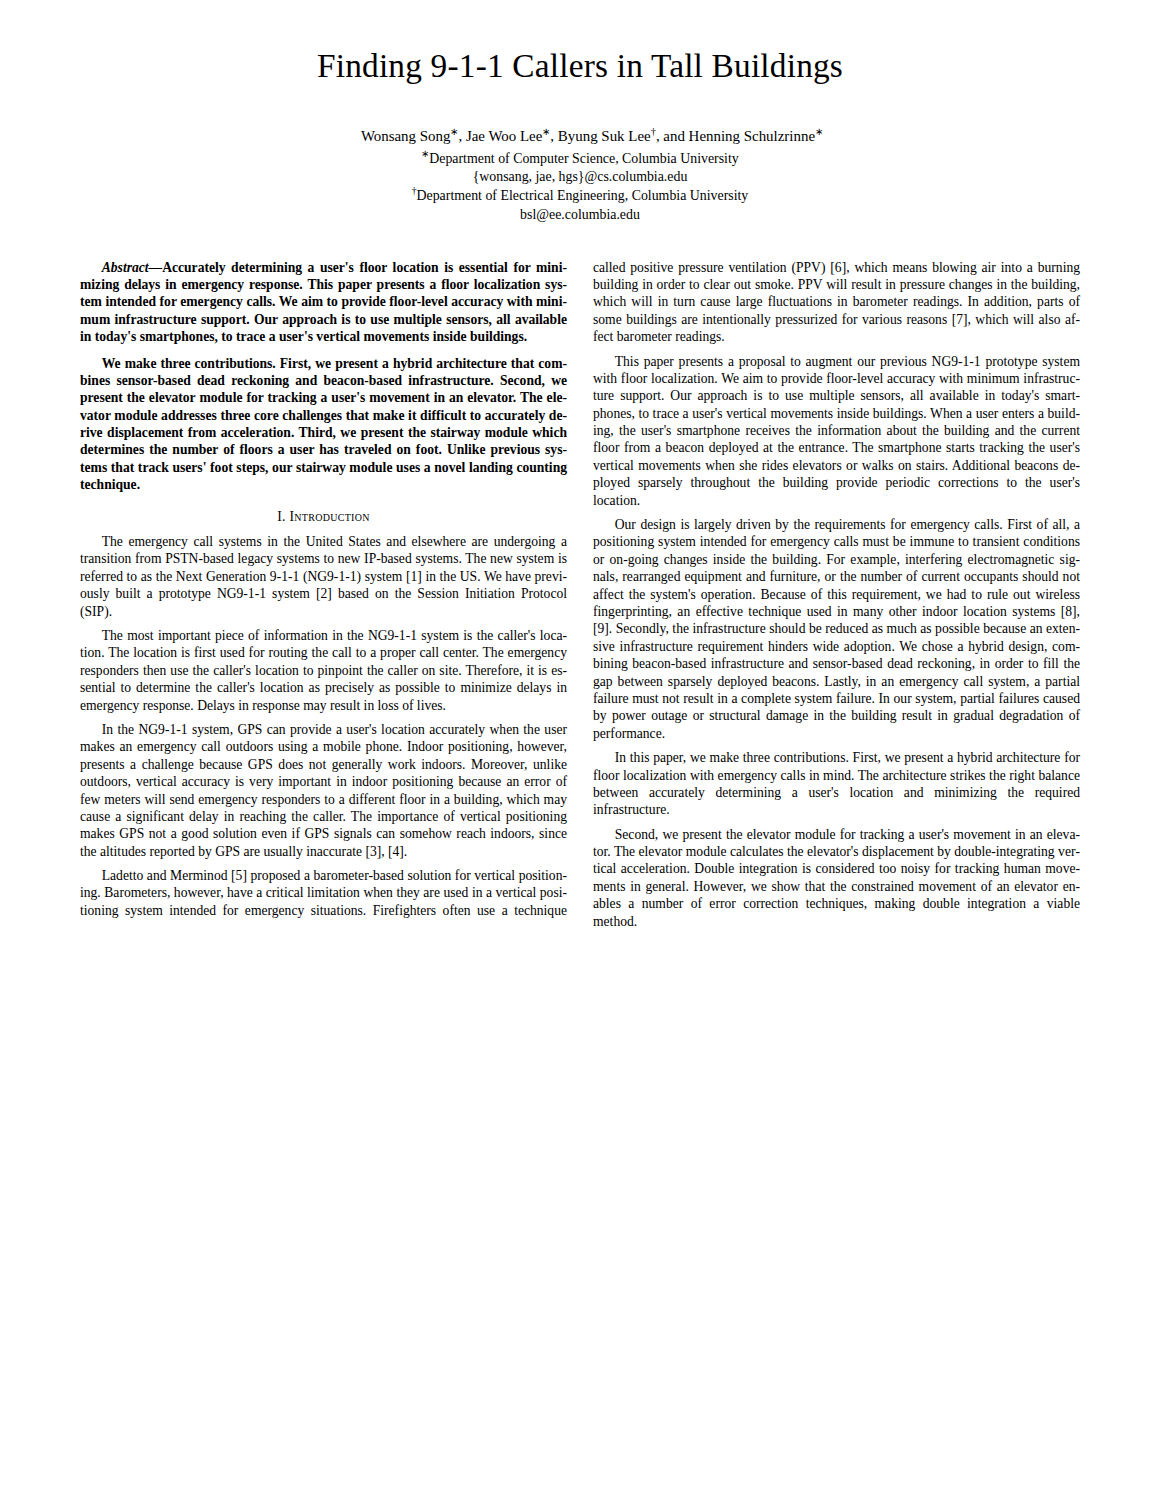Finding 9-1-1 Callers in Tall Buildings
Wonsang Song∗, Jae Woo Lee∗, Byung Suk Lee†, and Henning Schulzrinne∗
∗Department of Computer Science, Columbia University
{wonsang, jae, hgs}@cs.columbia.edu
†Department of Electrical Engineering, Columbia University
bsl@ee.columbia.edu
Abstract—Accurately determining a user's floor location is essential for minimizing delays in emergency response. This paper presents a floor localization system intended for emergency calls. We aim to provide floor-level accuracy with minimum infrastructure support. Our approach is to use multiple sensors, all available in today's smartphones, to trace a user's vertical movements inside buildings.
We make three contributions. First, we present a hybrid architecture that combines sensor-based dead reckoning and beacon-based infrastructure. Second, we present the elevator module for tracking a user's movement in an elevator. The elevator module addresses three core challenges that make it difficult to accurately derive displacement from acceleration. Third, we present the stairway module which determines the number of floors a user has traveled on foot. Unlike previous systems that track users' foot steps, our stairway module uses a novel landing counting technique.
I. Introduction
The emergency call systems in the United States and elsewhere are undergoing a transition from PSTN-based legacy systems to new IP-based systems. The new system is referred to as the Next Generation 9-1-1 (NG9-1-1) system [1] in the US. We have previously built a prototype NG9-1-1 system [2] based on the Session Initiation Protocol (SIP).
The most important piece of information in the NG9-1-1 system is the caller's location. The location is first used for routing the call to a proper call center. The emergency responders then use the caller's location to pinpoint the caller on site. Therefore, it is essential to determine the caller's location as precisely as possible to minimize delays in emergency response. Delays in response may result in loss of lives.
In the NG9-1-1 system, GPS can provide a user's location accurately when the user makes an emergency call outdoors using a mobile phone. Indoor positioning, however, presents a challenge because GPS does not generally work indoors. Moreover, unlike outdoors, vertical accuracy is very important in indoor positioning because an error of few meters will send emergency responders to a different floor in a building, which may cause a significant delay in reaching the caller. The importance of vertical positioning makes GPS not a good solution even if GPS signals can somehow reach indoors, since the altitudes reported by GPS are usually inaccurate [3], [4].
Ladetto and Merminod [5] proposed a barometer-based solution for vertical positioning. Barometers, however, have a critical limitation when they are used in a vertical positioning system intended for emergency situations. Firefighters often use a technique called positive pressure ventilation (PPV) [6], which means blowing air into a burning building in order to clear out smoke. PPV will result in pressure changes in the building, which will in turn cause large fluctuations in barometer readings. In addition, parts of some buildings are intentionally pressurized for various reasons [7], which will also affect barometer readings.
This paper presents a proposal to augment our previous NG9-1-1 prototype system with floor localization. We aim to provide floor-level accuracy with minimum infrastructure support. Our approach is to use multiple sensors, all available in today's smartphones, to trace a user's vertical movements inside buildings. When a user enters a building, the user's smartphone receives the information about the building and the current floor from a beacon deployed at the entrance. The smartphone starts tracking the user's vertical movements when she rides elevators or walks on stairs. Additional beacons deployed sparsely throughout the building provide periodic corrections to the user's location.
Our design is largely driven by the requirements for emergency calls. First of all, a positioning system intended for emergency calls must be immune to transient conditions or on-going changes inside the building. For example, interfering electromagnetic signals, rearranged equipment and furniture, or the number of current occupants should not affect the system's operation. Because of this requirement, we had to rule out wireless fingerprinting, an effective technique used in many other indoor location systems [8], [9]. Secondly, the infrastructure should be reduced as much as possible because an extensive infrastructure requirement hinders wide adoption. We chose a hybrid design, combining beacon-based infrastructure and sensor-based dead reckoning, in order to fill the gap between sparsely deployed beacons. Lastly, in an emergency call system, a partial failure must not result in a complete system failure. In our system, partial failures caused by power outage or structural damage in the building result in gradual degradation of performance.
In this paper, we make three contributions. First, we present a hybrid architecture for floor localization with emergency calls in mind. The architecture strikes the right balance between accurately determining a user's location and minimizing the required infrastructure.
Second, we present the elevator module for tracking a user's movement in an elevator. The elevator module calculates the elevator's displacement by double-integrating vertical acceleration. Double integration is considered too noisy for tracking human movements in general. However, we show that the constrained movement of an elevator enables a number of error correction techniques, making double integration a viable method.